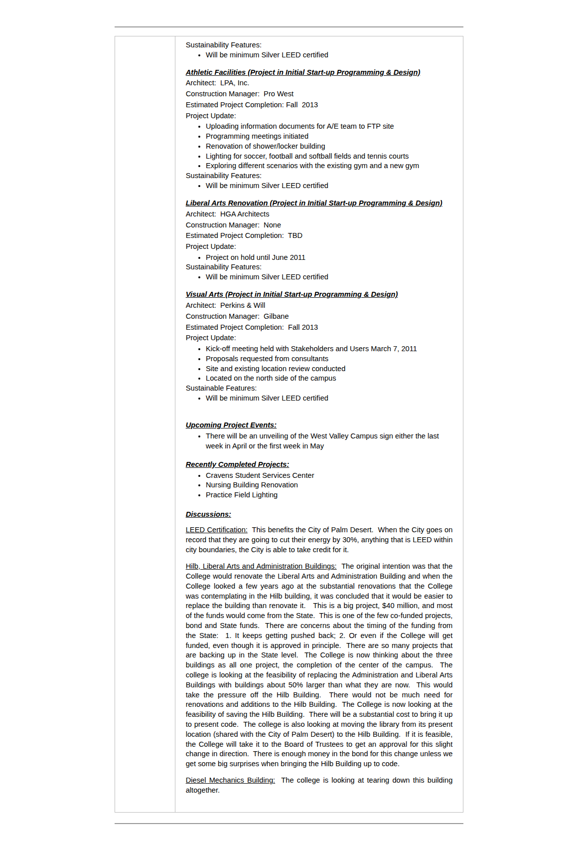Sustainability Features:
Will be minimum Silver LEED certified
Athletic Facilities (Project in Initial Start-up Programming & Design)
Architect: LPA, Inc.
Construction Manager: Pro West
Estimated Project Completion: Fall 2013
Project Update:
Uploading information documents for A/E team to FTP site
Programming meetings initiated
Renovation of shower/locker building
Lighting for soccer, football and softball fields and tennis courts
Exploring different scenarios with the existing gym and a new gym
Sustainability Features:
Will be minimum Silver LEED certified
Liberal Arts Renovation (Project in Initial Start-up Programming & Design)
Architect: HGA Architects
Construction Manager: None
Estimated Project Completion: TBD
Project Update:
Project on hold until June 2011
Sustainability Features:
Will be minimum Silver LEED certified
Visual Arts (Project in Initial Start-up Programming & Design)
Architect: Perkins & Will
Construction Manager: Gilbane
Estimated Project Completion: Fall 2013
Project Update:
Kick-off meeting held with Stakeholders and Users March 7, 2011
Proposals requested from consultants
Site and existing location review conducted
Located on the north side of the campus
Sustainable Features:
Will be minimum Silver LEED certified
Upcoming Project Events:
There will be an unveiling of the West Valley Campus sign either the last week in April or the first week in May
Recently Completed Projects:
Cravens Student Services Center
Nursing Building Renovation
Practice Field Lighting
Discussions:
LEED Certification: This benefits the City of Palm Desert. When the City goes on record that they are going to cut their energy by 30%, anything that is LEED within city boundaries, the City is able to take credit for it.
Hilb, Liberal Arts and Administration Buildings: The original intention was that the College would renovate the Liberal Arts and Administration Building and when the College looked a few years ago at the substantial renovations that the College was contemplating in the Hilb building, it was concluded that it would be easier to replace the building than renovate it. This is a big project, $40 million, and most of the funds would come from the State. This is one of the few co-funded projects, bond and State funds. There are concerns about the timing of the funding from the State: 1. It keeps getting pushed back; 2. Or even if the College will get funded, even though it is approved in principle. There are so many projects that are backing up in the State level. The College is now thinking about the three buildings as all one project, the completion of the center of the campus. The college is looking at the feasibility of replacing the Administration and Liberal Arts Buildings with buildings about 50% larger than what they are now. This would take the pressure off the Hilb Building. There would not be much need for renovations and additions to the Hilb Building. The College is now looking at the feasibility of saving the Hilb Building. There will be a substantial cost to bring it up to present code. The college is also looking at moving the library from its present location (shared with the City of Palm Desert) to the Hilb Building. If it is feasible, the College will take it to the Board of Trustees to get an approval for this slight change in direction. There is enough money in the bond for this change unless we get some big surprises when bringing the Hilb Building up to code.
Diesel Mechanics Building: The college is looking at tearing down this building altogether.